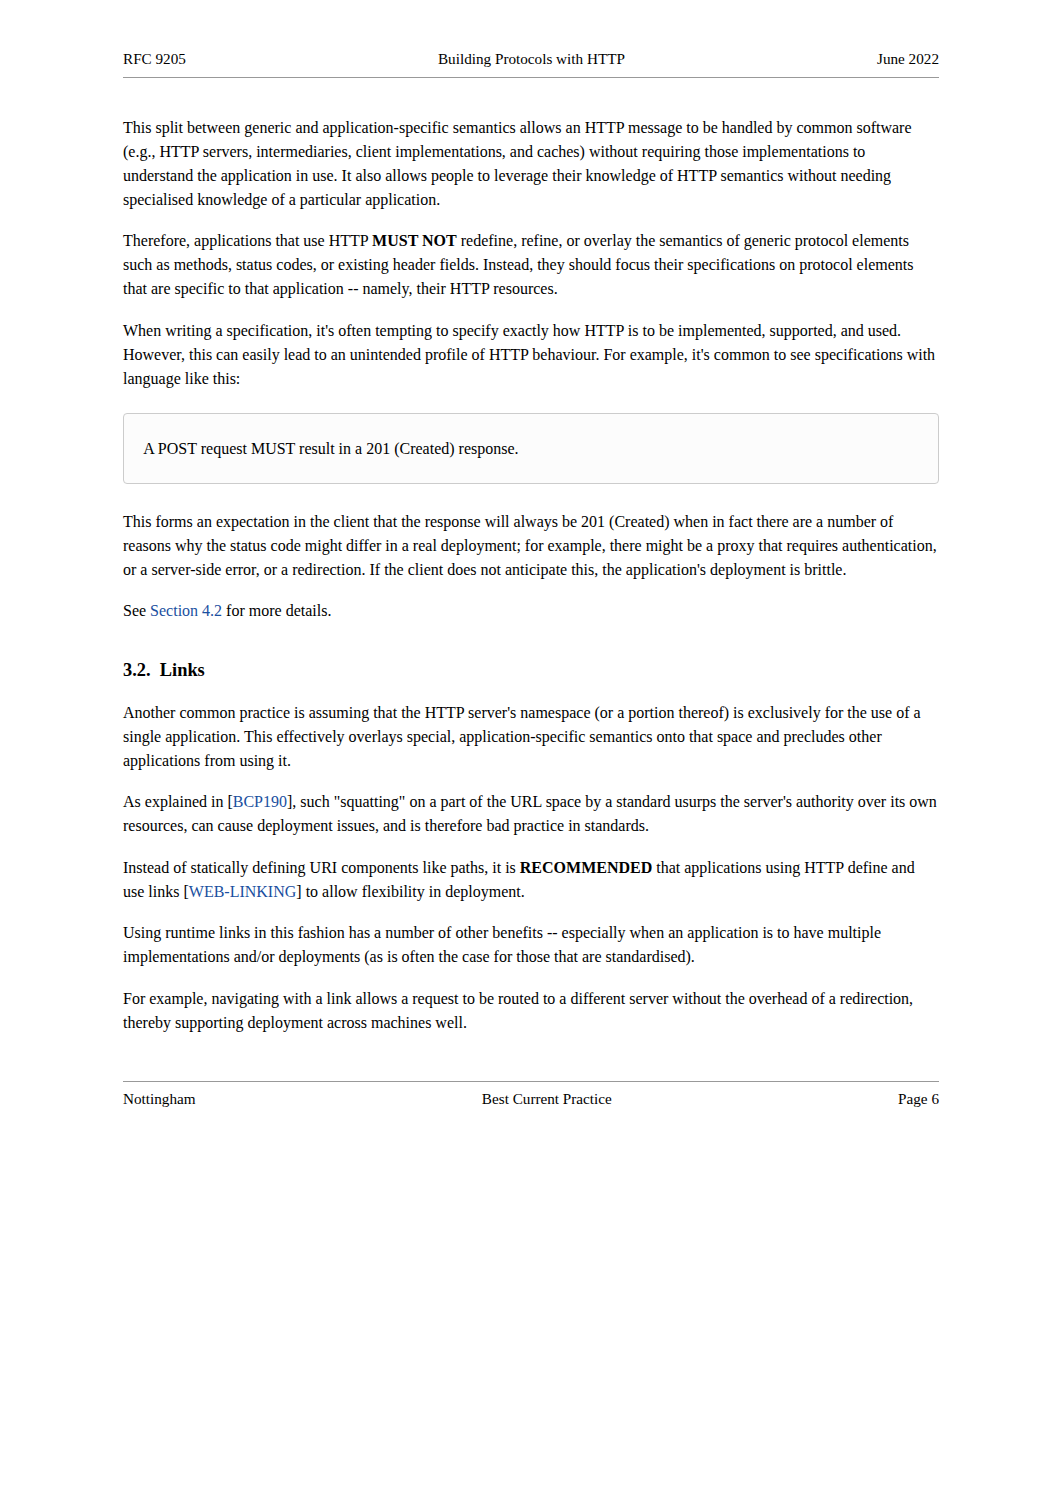RFC 9205 Building Protocols with HTTP June 2022
This split between generic and application-specific semantics allows an HTTP message to be handled by common software (e.g., HTTP servers, intermediaries, client implementations, and caches) without requiring those implementations to understand the application in use. It also allows people to leverage their knowledge of HTTP semantics without needing specialised knowledge of a particular application.
Therefore, applications that use HTTP MUST NOT redefine, refine, or overlay the semantics of generic protocol elements such as methods, status codes, or existing header fields. Instead, they should focus their specifications on protocol elements that are specific to that application -- namely, their HTTP resources.
When writing a specification, it's often tempting to specify exactly how HTTP is to be implemented, supported, and used. However, this can easily lead to an unintended profile of HTTP behaviour. For example, it's common to see specifications with language like this:
A POST request MUST result in a 201 (Created) response.
This forms an expectation in the client that the response will always be 201 (Created) when in fact there are a number of reasons why the status code might differ in a real deployment; for example, there might be a proxy that requires authentication, or a server-side error, or a redirection. If the client does not anticipate this, the application's deployment is brittle.
See Section 4.2 for more details.
3.2. Links
Another common practice is assuming that the HTTP server's namespace (or a portion thereof) is exclusively for the use of a single application. This effectively overlays special, application-specific semantics onto that space and precludes other applications from using it.
As explained in [BCP190], such "squatting" on a part of the URL space by a standard usurps the server's authority over its own resources, can cause deployment issues, and is therefore bad practice in standards.
Instead of statically defining URI components like paths, it is RECOMMENDED that applications using HTTP define and use links [WEB-LINKING] to allow flexibility in deployment.
Using runtime links in this fashion has a number of other benefits -- especially when an application is to have multiple implementations and/or deployments (as is often the case for those that are standardised).
For example, navigating with a link allows a request to be routed to a different server without the overhead of a redirection, thereby supporting deployment across machines well.
Nottingham Best Current Practice Page 6